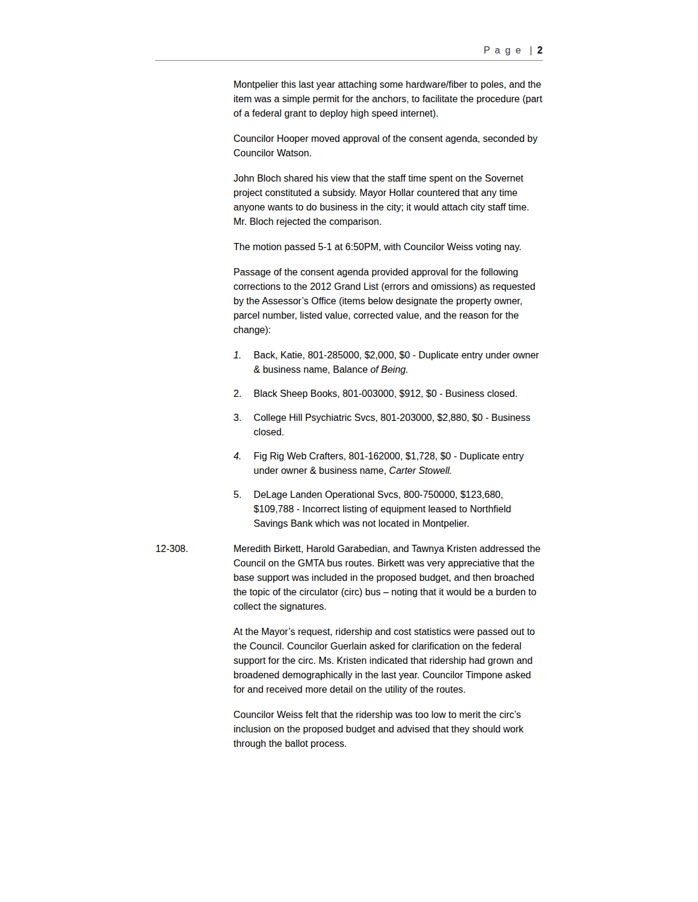P a g e | 2
Montpelier this last year attaching some hardware/fiber to poles, and the item was a simple permit for the anchors, to facilitate the procedure (part of a federal grant to deploy high speed internet).
Councilor Hooper moved approval of the consent agenda, seconded by Councilor Watson.
John Bloch shared his view that the staff time spent on the Sovernet project constituted a subsidy. Mayor Hollar countered that any time anyone wants to do business in the city; it would attach city staff time. Mr. Bloch rejected the comparison.
The motion passed 5-1 at 6:50PM, with Councilor Weiss voting nay.
Passage of the consent agenda provided approval for the following corrections to the 2012 Grand List (errors and omissions) as requested by the Assessor’s Office (items below designate the property owner, parcel number, listed value, corrected value, and the reason for the change):
1. Back, Katie, 801-285000, $2,000, $0 - Duplicate entry under owner & business name, Balance of Being.
2. Black Sheep Books, 801-003000, $912, $0 - Business closed.
3. College Hill Psychiatric Svcs, 801-203000, $2,880, $0 - Business closed.
4. Fig Rig Web Crafters, 801-162000, $1,728, $0 - Duplicate entry under owner & business name, Carter Stowell.
5. DeLage Landen Operational Svcs, 800-750000, $123,680, $109,788 - Incorrect listing of equipment leased to Northfield Savings Bank which was not located in Montpelier.
12-308.
Meredith Birkett, Harold Garabedian, and Tawnya Kristen addressed the Council on the GMTA bus routes. Birkett was very appreciative that the base support was included in the proposed budget, and then broached the topic of the circulator (circ) bus – noting that it would be a burden to collect the signatures.
At the Mayor’s request, ridership and cost statistics were passed out to the Council. Councilor Guerlain asked for clarification on the federal support for the circ. Ms. Kristen indicated that ridership had grown and broadened demographically in the last year. Councilor Timpone asked for and received more detail on the utility of the routes.
Councilor Weiss felt that the ridership was too low to merit the circ’s inclusion on the proposed budget and advised that they should work through the ballot process.